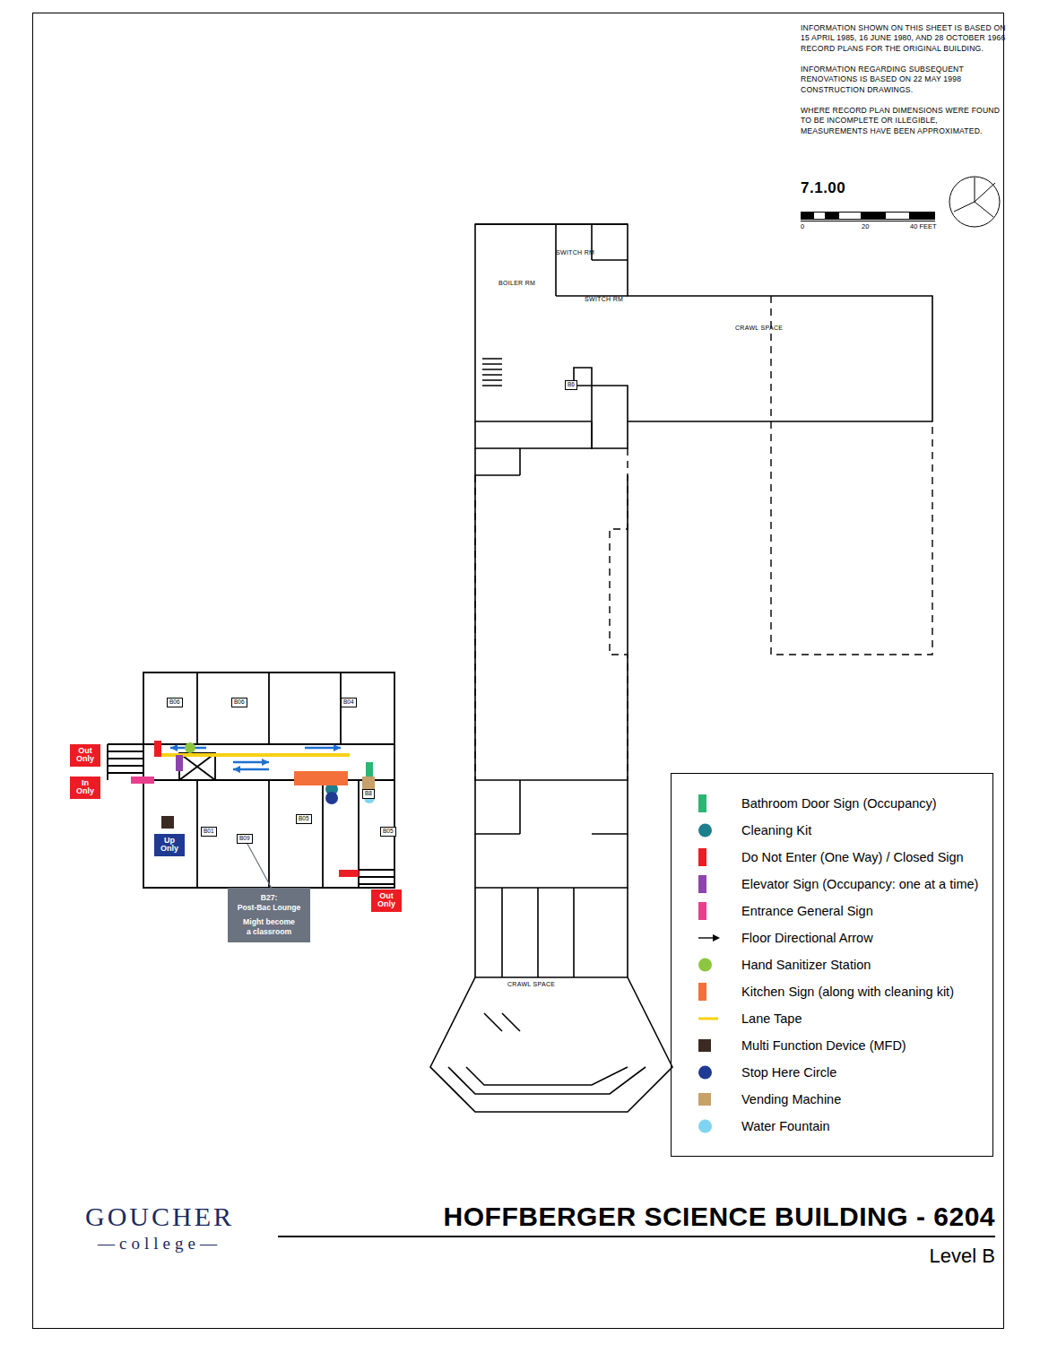Information shown on this sheet is based on 15 April 1985, 16 June 1980, and 28 October 1966 record plans for the original building.
Information regarding subsequent renovations is based on 22 May 1998 construction drawings.
Where record plan dimensions were found to be incomplete or illegible, measurements have been approximated.
7.1.00
0 20 40 FEET
B06
B06
B04
B01
B09
B05
B05
B8
B6
BOILER RM
SWITCH RM
SWITCH RM
CRAWL SPACE
CRAWL SPACE
Out
Only
In
Only
Out
Only
Up
Only
B27:
Post-Bac Lounge
Might become
a classroom
Bathroom Door Sign (Occupancy)
Cleaning Kit
Do Not Enter (One Way) / Closed Sign
Elevator Sign (Occupancy: one at a time)
Entrance General Sign
Floor Directional Arrow
Hand Sanitizer Station
Kitchen Sign (along with cleaning kit)
Lane Tape
Multi Function Device (MFD)
Stop Here Circle
Vending Machine
Water Fountain
GOUCHER
—college—
HOFFBERGER SCIENCE BUILDING - 6204
Level B